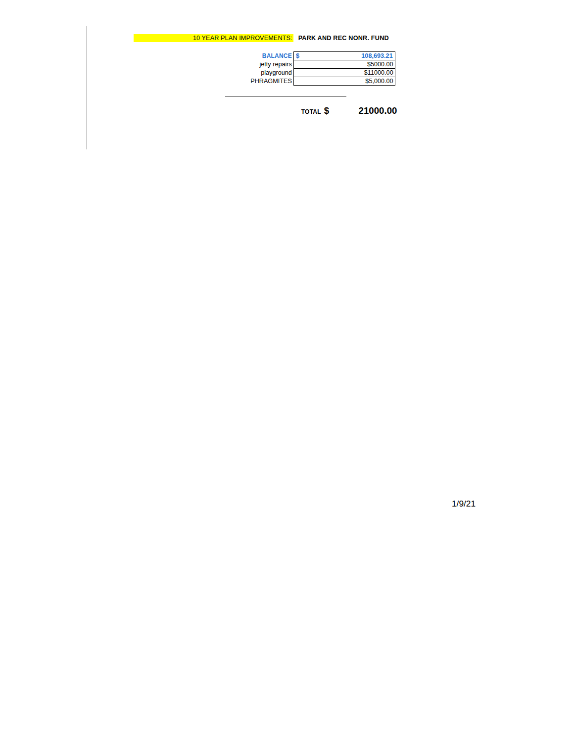10 YEAR PLAN IMPROVEMENTS: PARK AND REC NONR. FUND
| BALANCE | $ 108,693.21 |
| jetty repairs | $5000.00 |
| playground | $11000.00 |
| PHRAGMITES | $5,000.00 |
TOTAL $ 21000.00
1/9/21